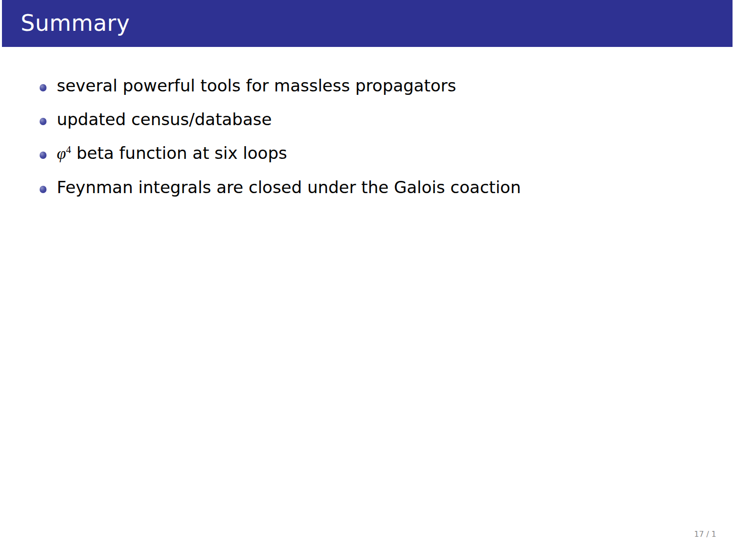Summary
several powerful tools for massless propagators
updated census/database
φ4 beta function at six loops
Feynman integrals are closed under the Galois coaction
17 / 1